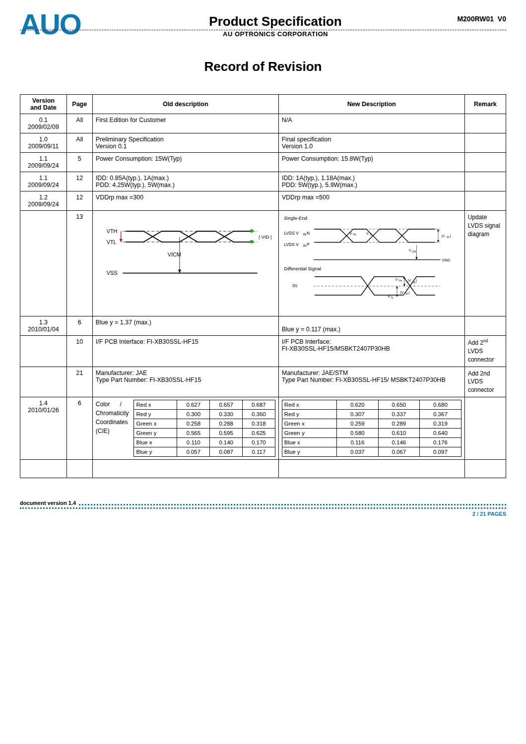AUO
Product Specification
AU OPTRONICS CORPORATION
M200RW01 V0
Record of Revision
| Version and Date | Page | Old description | New Description | Remark |
| --- | --- | --- | --- | --- |
| 0.1 2009/02/09 | All | First Edition for Customer | N/A | |
| 1.0 2009/09/11 | All | Preliminary Specification Version 0.1 | Final specification Version 1.0 | |
| 1.1 2009/09/24 | 5 | Power Consumption: 15W(Typ) | Power Consumption: 15.8W(Typ) | |
| 1.1 2009/09/24 | 12 | IDD: 0.85A(typ.), 1A(max.) PDD: 4.25W(typ.), 5W(max.) | IDD: 1A(typ.), 1.18A(max.) PDD: 5W(typ.), 5.9W(max.) | |
| 1.2 2009/09/24 | 12 | VDDrp max =300 | VDDrp max =500 | |
| | 13 | VTH VTL / VID / VICM VSS | Single-End LVDS V IN N LVDS V IN P V TH V TL /V ID / V CM GND Differential Signal 0V V TH /V ID / V TL /V ID / | Update LVDS signal diagram |
| 1.3 2010/01/04 | 6 | Blue y = 1.37 (max.) | Blue y = 0.117 (max.) | |
| | 10 | I/F PCB Interface: FI-XB30SSL-HF15 | I/F PCB Interface: FI-XB30SSL-HF15/MSBKT2407P30HB | Add 2 nd LVDS connector |
| | 21 | Manufacturer: JAE Type Part Number: FI-XB30SSL-HF15 | Manufacturer: JAE/STM Type Part Number: FI-XB30SSL-HF15/ MSBKT2407P30HB | Add 2nd LVDS connector |
| 1.4 2010/01/26 | 6 | Color / Chromaticity Coordinates (CIE) / Red x / 0.627 / 0.657 / 0.687 / / Red y / 0.300 / 0.330 / 0.360 / / Green x / 0.258 / 0.288 / 0.318 / / Green y / 0.565 / 0.595 / 0.625 / / Blue x / 0.110 / 0.140 / 0.170 / / Blue y / 0.057 / 0.087 / 0.117 / | / Red x / 0.620 / 0.650 / 0.680 / / Red y / 0.307 / 0.337 / 0.367 / / Green x / 0.259 / 0.289 / 0.319 / / Green y / 0.580 / 0.610 / 0.640 / / Blue x / 0.116 / 0.146 / 0.176 / / Blue y / 0.037 / 0.067 / 0.097 / | |
document version 1.4
2 / 21 PAGES